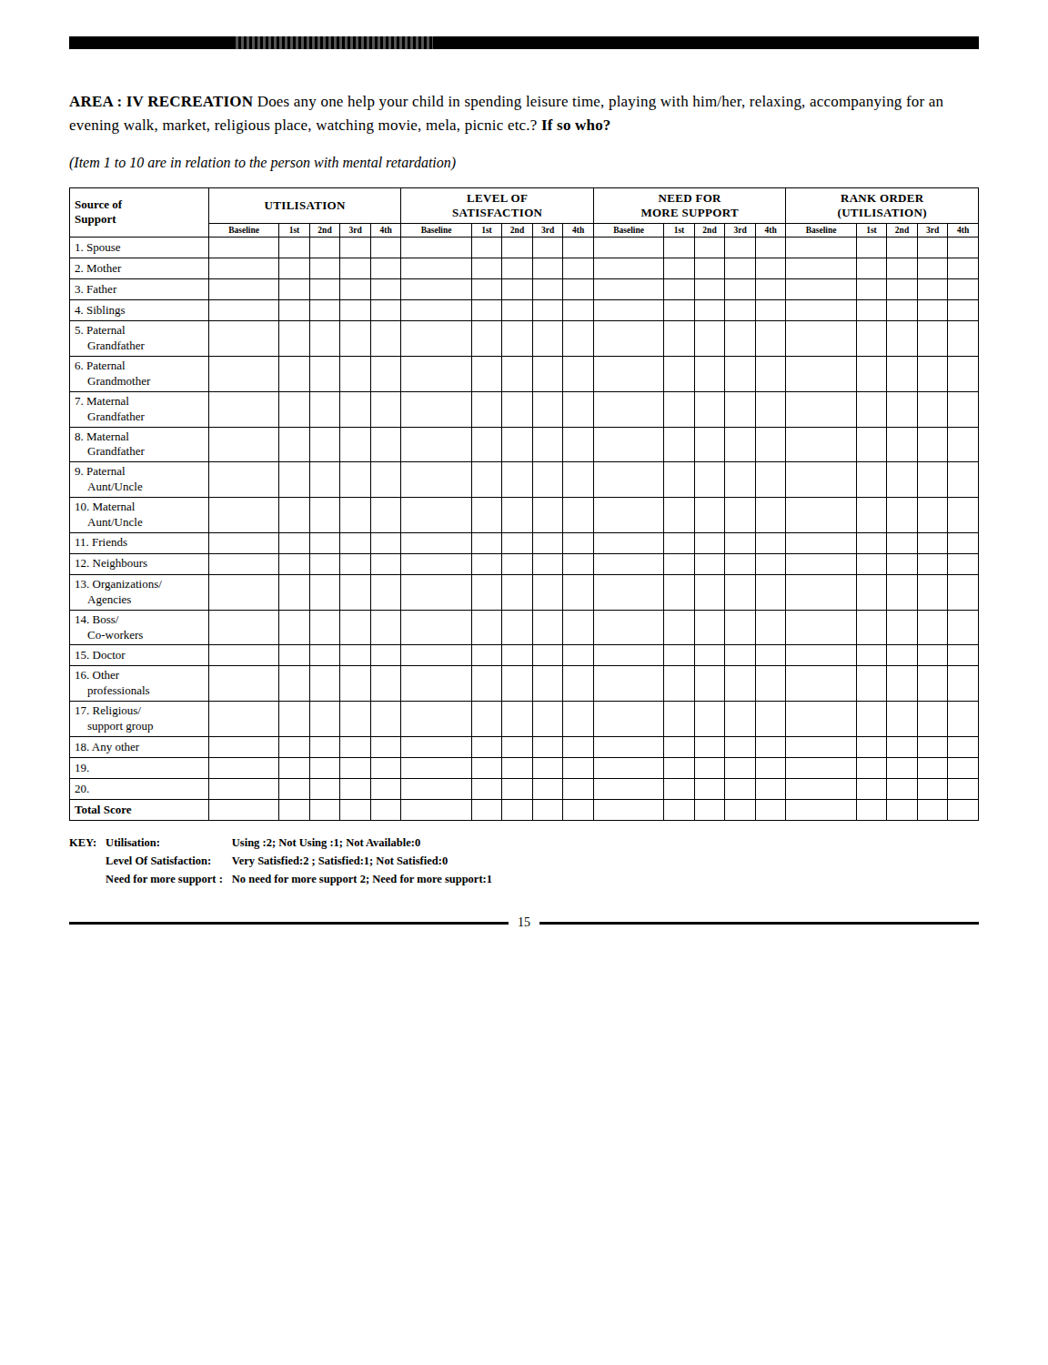AREA : IV RECREATION Does any one help your child in spending leisure time, playing with him/her, relaxing, accompanying for an evening walk, market, religious place, watching movie, mela, picnic etc.? If so who?
(Item 1 to 10 are in relation to the person with mental retardation)
| Source of Support | UTILISATION | LEVEL OF SATISFACTION | NEED FOR MORE SUPPORT | RANK ORDER (UTILISATION) |
| --- | --- | --- | --- | --- |
| Baseline | 1st | 2nd | 3rd | 4th | Baseline | 1st | 2nd | 3rd | 4th | Baseline | 1st | 2nd | 3rd | 4th | Baseline | 1st | 2nd | 3rd | 4th |
| 1. Spouse | | | | | | | | | | | | | | | | | | | | |
| 2. Mother | | | | | | | | | | | | | | | | | | | | |
| 3. Father | | | | | | | | | | | | | | | | | | | | |
| 4. Siblings | | | | | | | | | | | | | | | | | | | | |
| 5. Paternal Grandfather | | | | | | | | | | | | | | | | | | | | |
| 6. Paternal Grandmother | | | | | | | | | | | | | | | | | | | | |
| 7. Maternal Grandfather | | | | | | | | | | | | | | | | | | | | |
| 8. Maternal Grandfather | | | | | | | | | | | | | | | | | | | | |
| 9. Paternal Aunt/Uncle | | | | | | | | | | | | | | | | | | | | |
| 10. Maternal Aunt/Uncle | | | | | | | | | | | | | | | | | | | | |
| 11. Friends | | | | | | | | | | | | | | | | | | | | |
| 12. Neighbours | | | | | | | | | | | | | | | | | | | | |
| 13. Organizations/ Agencies | | | | | | | | | | | | | | | | | | | | |
| 14. Boss/ Co-workers | | | | | | | | | | | | | | | | | | | | |
| 15. Doctor | | | | | | | | | | | | | | | | | | | | |
| 16. Other professionals | | | | | | | | | | | | | | | | | | | | |
| 17. Religious/ support group | | | | | | | | | | | | | | | | | | | | |
| 18. Any other | | | | | | | | | | | | | | | | | | | | |
| 19. | | | | | | | | | | | | | | | | | | | | |
| 20. | | | | | | | | | | | | | | | | | | | | |
| Total Score | | | | | | | | | | | | | | | | | | | | |
| KEY: | Utilisation: | Using :2; Not Using :1; Not Available:0 |
| | Level Of Satisfaction: | Very Satisfied:2 ; Satisfied:1; Not Satisfied:0 |
| | Need for more support : | No need for more support 2; Need for more support:1 |
15